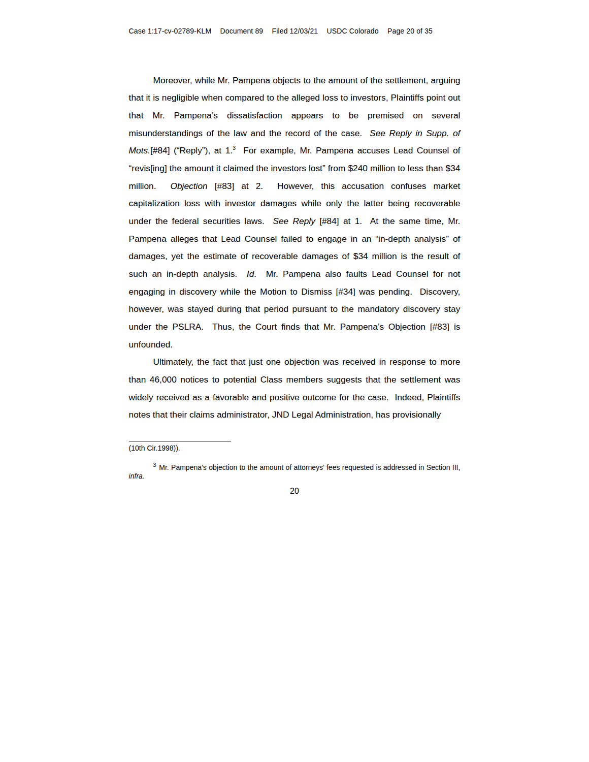Case 1:17-cv-02789-KLM Document 89 Filed 12/03/21 USDC Colorado Page 20 of 35
Moreover, while Mr. Pampena objects to the amount of the settlement, arguing that it is negligible when compared to the alleged loss to investors, Plaintiffs point out that Mr. Pampena’s dissatisfaction appears to be premised on several misunderstandings of the law and the record of the case. See Reply in Supp. of Mots.[#84] (“Reply”), at 1.3 For example, Mr. Pampena accuses Lead Counsel of “revis[ing] the amount it claimed the investors lost” from $240 million to less than $34 million. Objection [#83] at 2. However, this accusation confuses market capitalization loss with investor damages while only the latter being recoverable under the federal securities laws. See Reply [#84] at 1. At the same time, Mr. Pampena alleges that Lead Counsel failed to engage in an “in-depth analysis” of damages, yet the estimate of recoverable damages of $34 million is the result of such an in-depth analysis. Id. Mr. Pampena also faults Lead Counsel for not engaging in discovery while the Motion to Dismiss [#34] was pending. Discovery, however, was stayed during that period pursuant to the mandatory discovery stay under the PSLRA. Thus, the Court finds that Mr. Pampena’s Objection [#83] is unfounded.
Ultimately, the fact that just one objection was received in response to more than 46,000 notices to potential Class members suggests that the settlement was widely received as a favorable and positive outcome for the case. Indeed, Plaintiffs notes that their claims administrator, JND Legal Administration, has provisionally
(10th Cir.1998)).
3 Mr. Pampena’s objection to the amount of attorneys’ fees requested is addressed in Section III, infra.
20